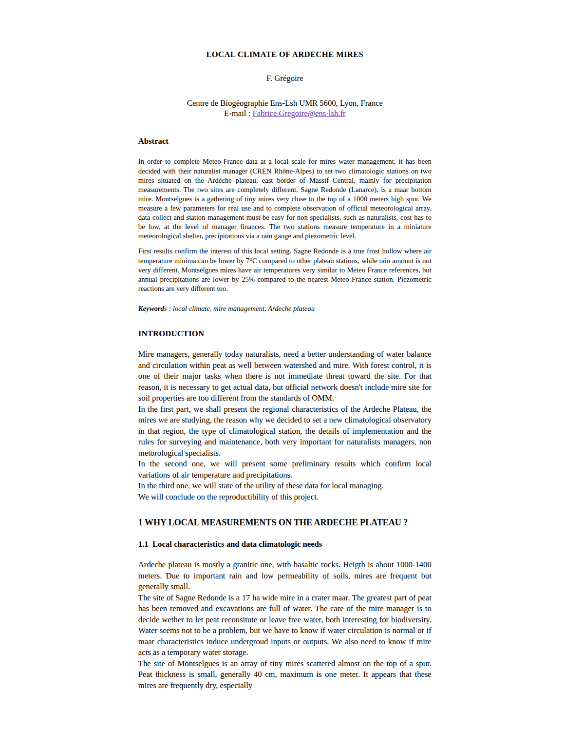LOCAL CLIMATE OF ARDECHE MIRES
F. Grégoire
Centre de Biogéographie Ens-Lsh UMR 5600, Lyon, France
E-mail : Fabrice.Gregoire@ens-lsh.fr
Abstract
In order to complete Meteo-France data at a local scale for mires water management, it has been decided with their naturalist manager (CREN Rhône-Alpes) to set two climatologic stations on two mires situated on the Ardèche plateau, east border of Massif Central, mainly for precipitation measurements. The two sites are completely different. Sagne Redonde (Lanarce), is a maar bottom mire. Montselgues is a gathering of tiny mires very close to the top of a 1000 meters high spur. We measure a few parameters for real use and to complete observation of official meteorological array, data collect and station management must be easy for non specialists, such as naturalists, cost has to be low, at the level of manager finances. The two stations measure temperature in a miniature meteorological shelter, precipitations via a rain gauge and piezometric level.
First results confirm the interest of this local setting. Sagne Redonde is a true frost hollow where air temperature minima can be lower by 7°C compared to other plateau stations, while rain amount is not very different. Montselgues mires have air temperatures very similar to Meteo France references, but annual precipitations are lower by 25% compared to the nearest Meteo France station. Piezometric reactions are very different too.
Keyword s : local climate, mire management, Ardeche plateau
INTRODUCTION
Mire managers, generally today naturalists, need a better understanding of water balance and circulation within peat as well between watershed and mire. With forest control, it is one of their major tasks when there is not immediate threat toward the site. For that reason, it is necessary to get actual data, but official network doesn't include mire site for soil properties are too different from the standards of OMM.
In the first part, we shall present the regional characteristics of the Ardeche Plateau, the mires we are studying, the reason why we decided to set a new climatological observatory in that region, the type of climatological station, the details of implementation and the rules for surveying and maintenance, both very important for naturalists managers, non metorological specialists.
In the second one, we will present some preliminary results which confirm local variations of air temperature and precipitations.
In the third one, we will state of the utility of these data for local managing.
We will conclude on the reproductibility of this project.
1 WHY LOCAL MEASUREMENTS ON THE ARDECHE PLATEAU ?
1.1 Local characteristics and data climatologic needs
Ardeche plateau is mostly a granitic one, with basaltic rocks. Heigth is about 1000-1400 meters. Due to important rain and low permeability of soils, mires are frequent but generally small.
The site of Sagne Redonde is a 17 ha wide mire in a crater maar. The greatest part of peat has been removed and excavations are full of water. The care of the mire manager is to decide wether to let peat reconsitute or leave free water, both interesting for biodiversity. Water seems not to be a problem, but we have to know if water circulation is normal or if maar characteristics induce undergroud inputs or outputs. We also need to know if mire acts as a temporary water storage.
The site of Montselgues is an array of tiny mires scattered almost on the top of a spur. Peat thickness is small, generally 40 cm, maximum is one meter. It appears that these mires are frequently dry, especially